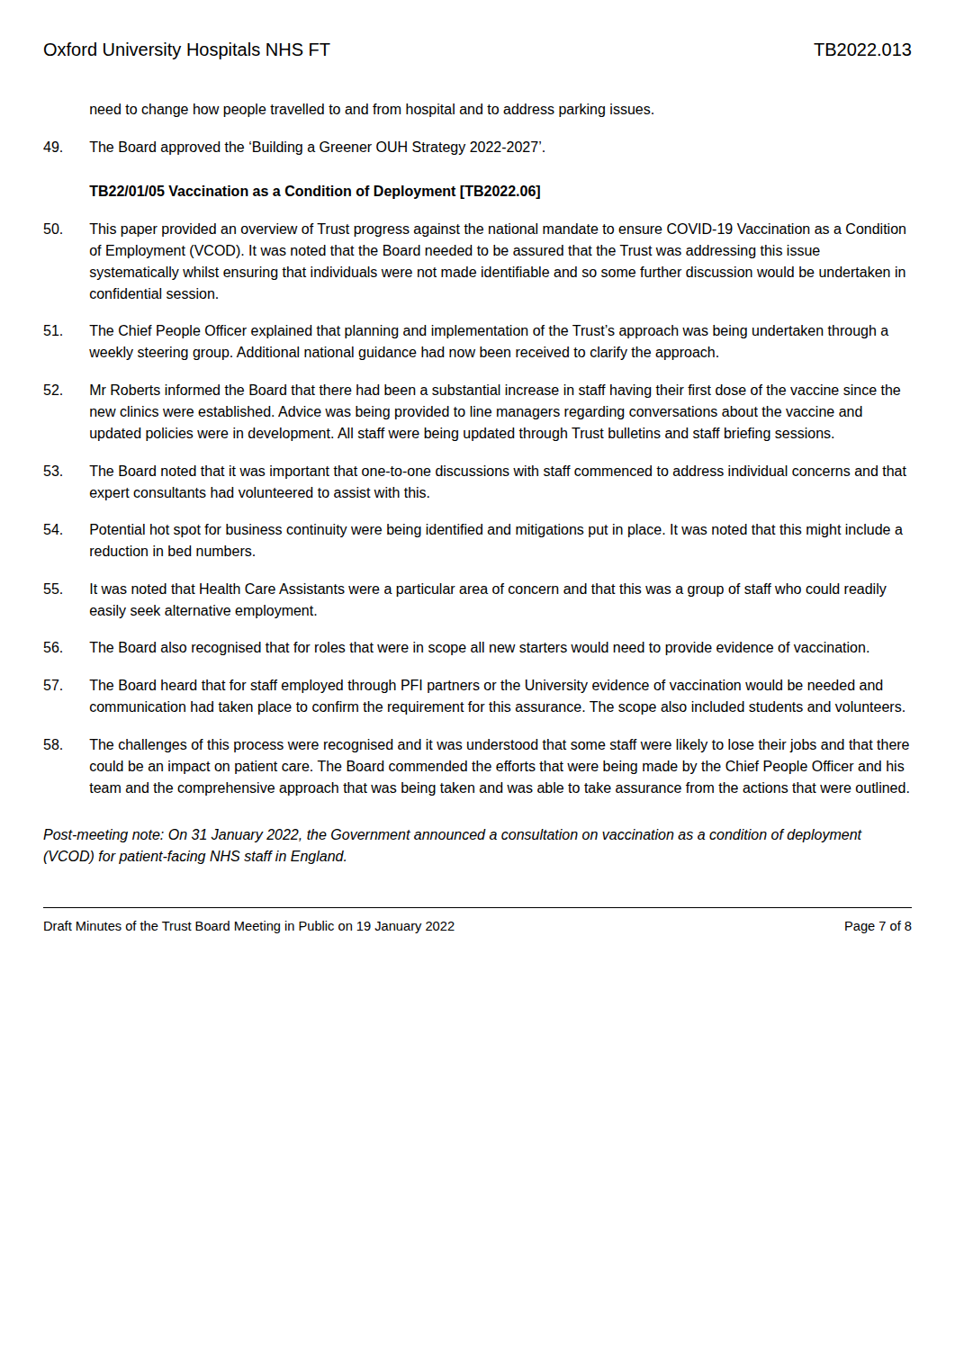Oxford University Hospitals NHS FT TB2022.013
need to change how people travelled to and from hospital and to address parking issues.
49. The Board approved the ‘Building a Greener OUH Strategy 2022-2027’.
TB22/01/05 Vaccination as a Condition of Deployment [TB2022.06]
50. This paper provided an overview of Trust progress against the national mandate to ensure COVID-19 Vaccination as a Condition of Employment (VCOD). It was noted that the Board needed to be assured that the Trust was addressing this issue systematically whilst ensuring that individuals were not made identifiable and so some further discussion would be undertaken in confidential session.
51. The Chief People Officer explained that planning and implementation of the Trust’s approach was being undertaken through a weekly steering group. Additional national guidance had now been received to clarify the approach.
52. Mr Roberts informed the Board that there had been a substantial increase in staff having their first dose of the vaccine since the new clinics were established. Advice was being provided to line managers regarding conversations about the vaccine and updated policies were in development. All staff were being updated through Trust bulletins and staff briefing sessions.
53. The Board noted that it was important that one-to-one discussions with staff commenced to address individual concerns and that expert consultants had volunteered to assist with this.
54. Potential hot spot for business continuity were being identified and mitigations put in place. It was noted that this might include a reduction in bed numbers.
55. It was noted that Health Care Assistants were a particular area of concern and that this was a group of staff who could readily easily seek alternative employment.
56. The Board also recognised that for roles that were in scope all new starters would need to provide evidence of vaccination.
57. The Board heard that for staff employed through PFI partners or the University evidence of vaccination would be needed and communication had taken place to confirm the requirement for this assurance. The scope also included students and volunteers.
58. The challenges of this process were recognised and it was understood that some staff were likely to lose their jobs and that there could be an impact on patient care. The Board commended the efforts that were being made by the Chief People Officer and his team and the comprehensive approach that was being taken and was able to take assurance from the actions that were outlined.
Post-meeting note: On 31 January 2022, the Government announced a consultation on vaccination as a condition of deployment (VCOD) for patient-facing NHS staff in England.
Draft Minutes of the Trust Board Meeting in Public on 19 January 2022 Page 7 of 8